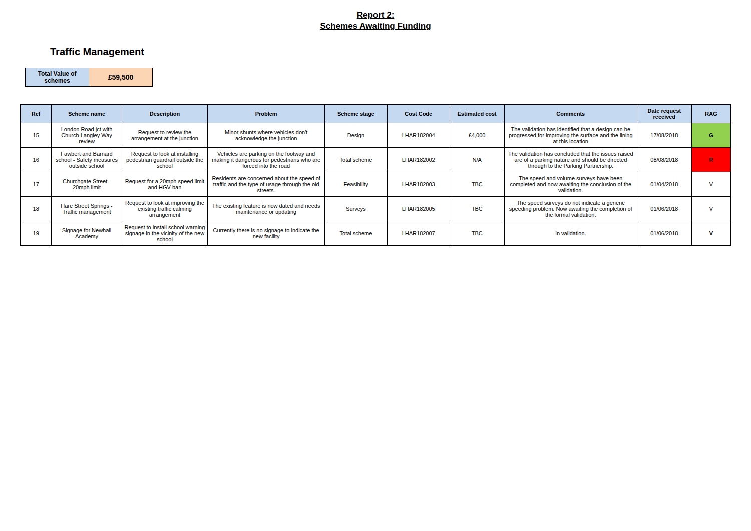Report 2:
Schemes Awaiting Funding
Traffic Management
| Total Value of schemes | £59,500 |
| Ref | Scheme name | Description | Problem | Scheme stage | Cost Code | Estimated cost | Comments | Date request received | RAG |
| --- | --- | --- | --- | --- | --- | --- | --- | --- | --- |
| 15 | London Road jct with Church Langley Way review | Request to review the arrangement at the junction | Minor shunts where vehicles don't acknowledge the junction | Design | LHAR182004 | £4,000 | The validation has identified that a design can be progressed for improving the surface and the lining at this location | 17/08/2018 | G |
| 16 | Fawbert and Barnard school - Safety measures outside school | Request to look at installing pedestrian guardrail outside the school | Vehicles are parking on the footway and making it dangerous for pedestrians who are forced into the road | Total scheme | LHAR182002 | N/A | The validation has concluded that the issues raised are of a parking nature and should be directed through to the Parking Partnership. | 08/08/2018 | R |
| 17 | Churchgate Street - 20mph limit | Request for a 20mph speed limit and HGV ban | Residents are concerned about the speed of traffic and the type of usage through the old streets. | Feasibility | LHAR182003 | TBC | The speed and volume surveys have been completed and now awaiting the conclusion of the validation. | 01/04/2018 | V |
| 18 | Hare Street Springs - Traffic management | Request to look at improving the existing traffic calming arrangement | The existing feature is now dated and needs maintenance or updating | Surveys | LHAR182005 | TBC | The speed surveys do not indicate a generic speeding problem. Now awaiting the completion of the formal validation. | 01/06/2018 | V |
| 19 | Signage for Newhall Academy | Request to install school warning signage in the vicinity of the new school | Currently there is no signage to indicate the new facility | Total scheme | LHAR182007 | TBC | In validation. | 01/06/2018 | V |